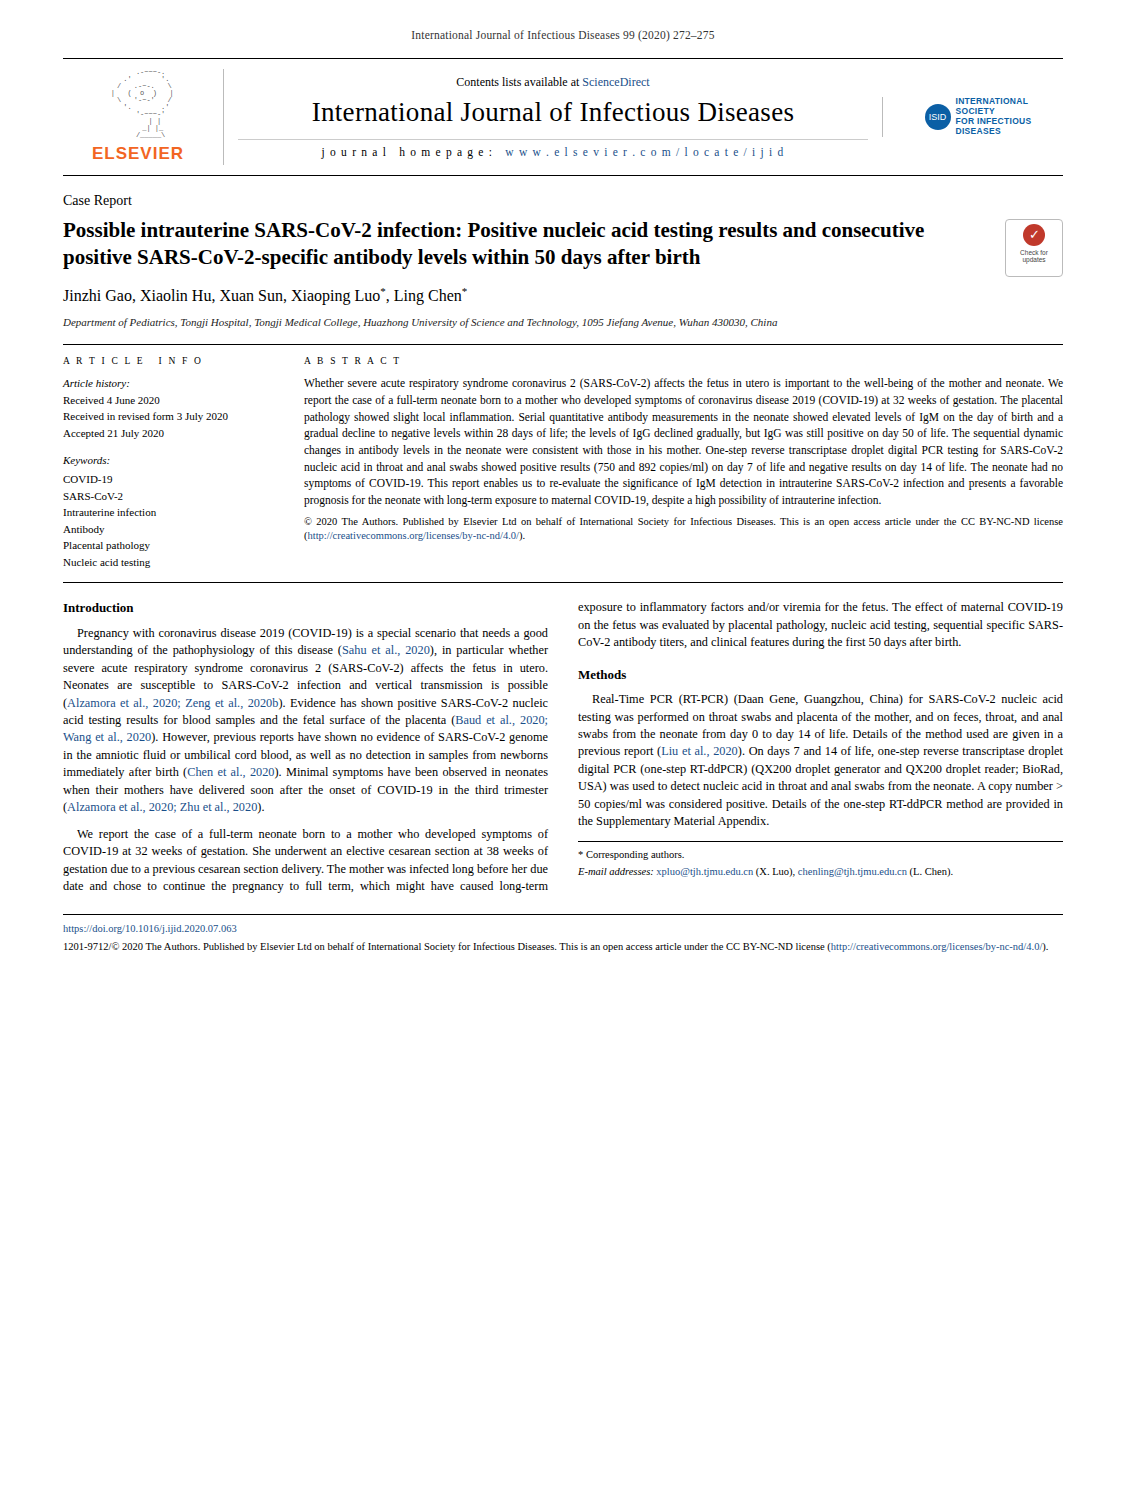International Journal of Infectious Diseases 99 (2020) 272–275
      .-~~~-.
    .'       '.
   /   .-~-.   \
  |   (  o  )   |
   \   '-~-'   /
    '.       .'
      '-~~~-'
        | |
       _| |_
      /_____\
ELSEVIER
Contents lists available at ScienceDirect
International Journal of Infectious Diseases
j o u r n a l h o m e p a g e : w w w . e l s e v i e r . c o m / l o c a t e / i j i d
ISID INTERNATIONAL
SOCIETY
FOR INFECTIOUS
DISEASES
Case Report
✓ Check for
updates
Possible intrauterine SARS-CoV-2 infection: Positive nucleic acid testing results and consecutive positive SARS-CoV-2-specific antibody levels within 50 days after birth
Jinzhi Gao, Xiaolin Hu, Xuan Sun, Xiaoping Luo*, Ling Chen*
Department of Pediatrics, Tongji Hospital, Tongji Medical College, Huazhong University of Science and Technology, 1095 Jiefang Avenue, Wuhan 430030, China
A R T I C L E I N F O
Article history:
Received 4 June 2020
Received in revised form 3 July 2020
Accepted 21 July 2020
Keywords:
COVID-19
SARS-CoV-2
Intrauterine infection
Antibody
Placental pathology
Nucleic acid testing
A B S T R A C T
Whether severe acute respiratory syndrome coronavirus 2 (SARS-CoV-2) affects the fetus in utero is important to the well-being of the mother and neonate. We report the case of a full-term neonate born to a mother who developed symptoms of coronavirus disease 2019 (COVID-19) at 32 weeks of gestation. The placental pathology showed slight local inflammation. Serial quantitative antibody measurements in the neonate showed elevated levels of IgM on the day of birth and a gradual decline to negative levels within 28 days of life; the levels of IgG declined gradually, but IgG was still positive on day 50 of life. The sequential dynamic changes in antibody levels in the neonate were consistent with those in his mother. One-step reverse transcriptase droplet digital PCR testing for SARS-CoV-2 nucleic acid in throat and anal swabs showed positive results (750 and 892 copies/ml) on day 7 of life and negative results on day 14 of life. The neonate had no symptoms of COVID-19. This report enables us to re-evaluate the significance of IgM detection in intrauterine SARS-CoV-2 infection and presents a favorable prognosis for the neonate with long-term exposure to maternal COVID-19, despite a high possibility of intrauterine infection.
© 2020 The Authors. Published by Elsevier Ltd on behalf of International Society for Infectious Diseases. This is an open access article under the CC BY-NC-ND license (http://creativecommons.org/licenses/by-nc-nd/4.0/).
Introduction
Pregnancy with coronavirus disease 2019 (COVID-19) is a special scenario that needs a good understanding of the pathophysiology of this disease (Sahu et al., 2020), in particular whether severe acute respiratory syndrome coronavirus 2 (SARS-CoV-2) affects the fetus in utero. Neonates are susceptible to SARS-CoV-2 infection and vertical transmission is possible (Alzamora et al., 2020; Zeng et al., 2020b). Evidence has shown positive SARS-CoV-2 nucleic acid testing results for blood samples and the fetal surface of the placenta (Baud et al., 2020; Wang et al., 2020). However, previous reports have shown no evidence of SARS-CoV-2 genome in the amniotic fluid or umbilical cord blood, as well as no detection in samples from newborns immediately after birth (Chen et al., 2020). Minimal symptoms have been observed in neonates when their mothers have delivered soon after the onset of COVID-19 in the third trimester (Alzamora et al., 2020; Zhu et al., 2020).
We report the case of a full-term neonate born to a mother who developed symptoms of COVID-19 at 32 weeks of gestation. She underwent an elective cesarean section at 38 weeks of gestation due to a previous cesarean section delivery. The mother was infected long before her due date and chose to continue the pregnancy to full term, which might have caused long-term exposure to inflammatory factors and/or viremia for the fetus. The effect of maternal COVID-19 on the fetus was evaluated by placental pathology, nucleic acid testing, sequential specific SARS-CoV-2 antibody titers, and clinical features during the first 50 days after birth.
Methods
Real-Time PCR (RT-PCR) (Daan Gene, Guangzhou, China) for SARS-CoV-2 nucleic acid testing was performed on throat swabs and placenta of the mother, and on feces, throat, and anal swabs from the neonate from day 0 to day 14 of life. Details of the method used are given in a previous report (Liu et al., 2020). On days 7 and 14 of life, one-step reverse transcriptase droplet digital PCR (one-step RT-ddPCR) (QX200 droplet generator and QX200 droplet reader; BioRad, USA) was used to detect nucleic acid in throat and anal swabs from the neonate. A copy number > 50 copies/ml was considered positive. Details of the one-step RT-ddPCR method are provided in the Supplementary Material Appendix.
* Corresponding authors.
E-mail addresses: xpluo@tjh.tjmu.edu.cn (X. Luo), chenling@tjh.tjmu.edu.cn (L. Chen).
https://doi.org/10.1016/j.ijid.2020.07.063
1201-9712/© 2020 The Authors. Published by Elsevier Ltd on behalf of International Society for Infectious Diseases. This is an open access article under the CC BY-NC-ND license (http://creativecommons.org/licenses/by-nc-nd/4.0/).